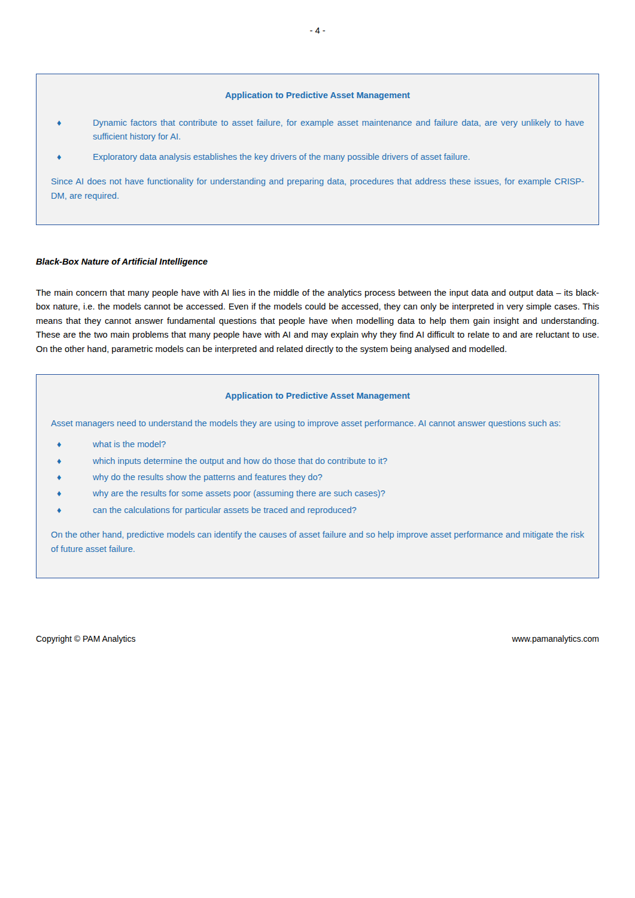- 4 -
Application to Predictive Asset Management
Dynamic factors that contribute to asset failure, for example asset maintenance and failure data, are very unlikely to have sufficient history for AI.
Exploratory data analysis establishes the key drivers of the many possible drivers of asset failure.
Since AI does not have functionality for understanding and preparing data, procedures that address these issues, for example CRISP-DM, are required.
Black-Box Nature of Artificial Intelligence
The main concern that many people have with AI lies in the middle of the analytics process between the input data and output data – its black-box nature, i.e. the models cannot be accessed. Even if the models could be accessed, they can only be interpreted in very simple cases. This means that they cannot answer fundamental questions that people have when modelling data to help them gain insight and understanding. These are the two main problems that many people have with AI and may explain why they find AI difficult to relate to and are reluctant to use. On the other hand, parametric models can be interpreted and related directly to the system being analysed and modelled.
Application to Predictive Asset Management
Asset managers need to understand the models they are using to improve asset performance. AI cannot answer questions such as:
what is the model?
which inputs determine the output and how do those that do contribute to it?
why do the results show the patterns and features they do?
why are the results for some assets poor (assuming there are such cases)?
can the calculations for particular assets be traced and reproduced?
On the other hand, predictive models can identify the causes of asset failure and so help improve asset performance and mitigate the risk of future asset failure.
Copyright © PAM Analytics www.pamanalytics.com